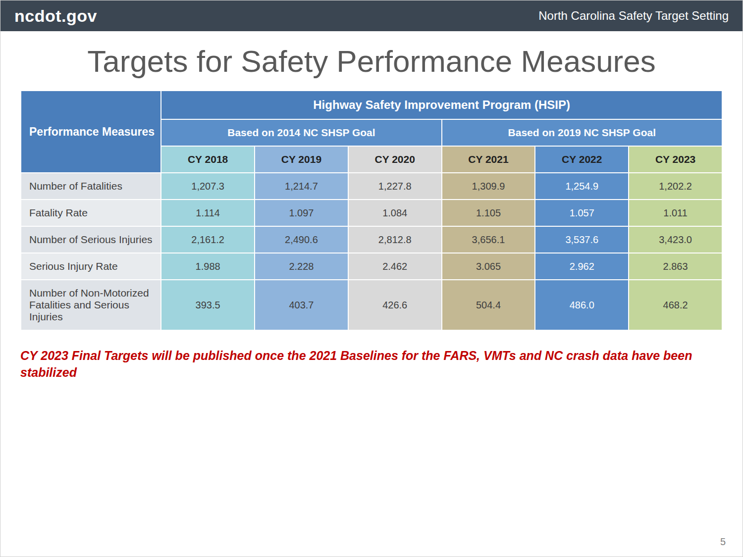ncdot.gov
North Carolina Safety Target Setting
Targets for Safety Performance Measures
| Performance Measures | Highway Safety Improvement Program (HSIP) |
| --- | --- |
| Based on 2014 NC SHSP Goal | Based on 2019 NC SHSP Goal |
| CY 2018 | CY 2019 | CY 2020 | CY 2021 | CY 2022 | CY 2023 |
| Number of Fatalities | 1,207.3 | 1,214.7 | 1,227.8 | 1,309.9 | 1,254.9 | 1,202.2 |
| Fatality Rate | 1.114 | 1.097 | 1.084 | 1.105 | 1.057 | 1.011 |
| Number of Serious Injuries | 2,161.2 | 2,490.6 | 2,812.8 | 3,656.1 | 3,537.6 | 3,423.0 |
| Serious Injury Rate | 1.988 | 2.228 | 2.462 | 3.065 | 2.962 | 2.863 |
| Number of Non-Motorized Fatalities and Serious Injuries | 393.5 | 403.7 | 426.6 | 504.4 | 486.0 | 468.2 |
CY 2023 Final Targets will be published once the 2021 Baselines for the FARS, VMTs and NC crash data have been stabilized
5